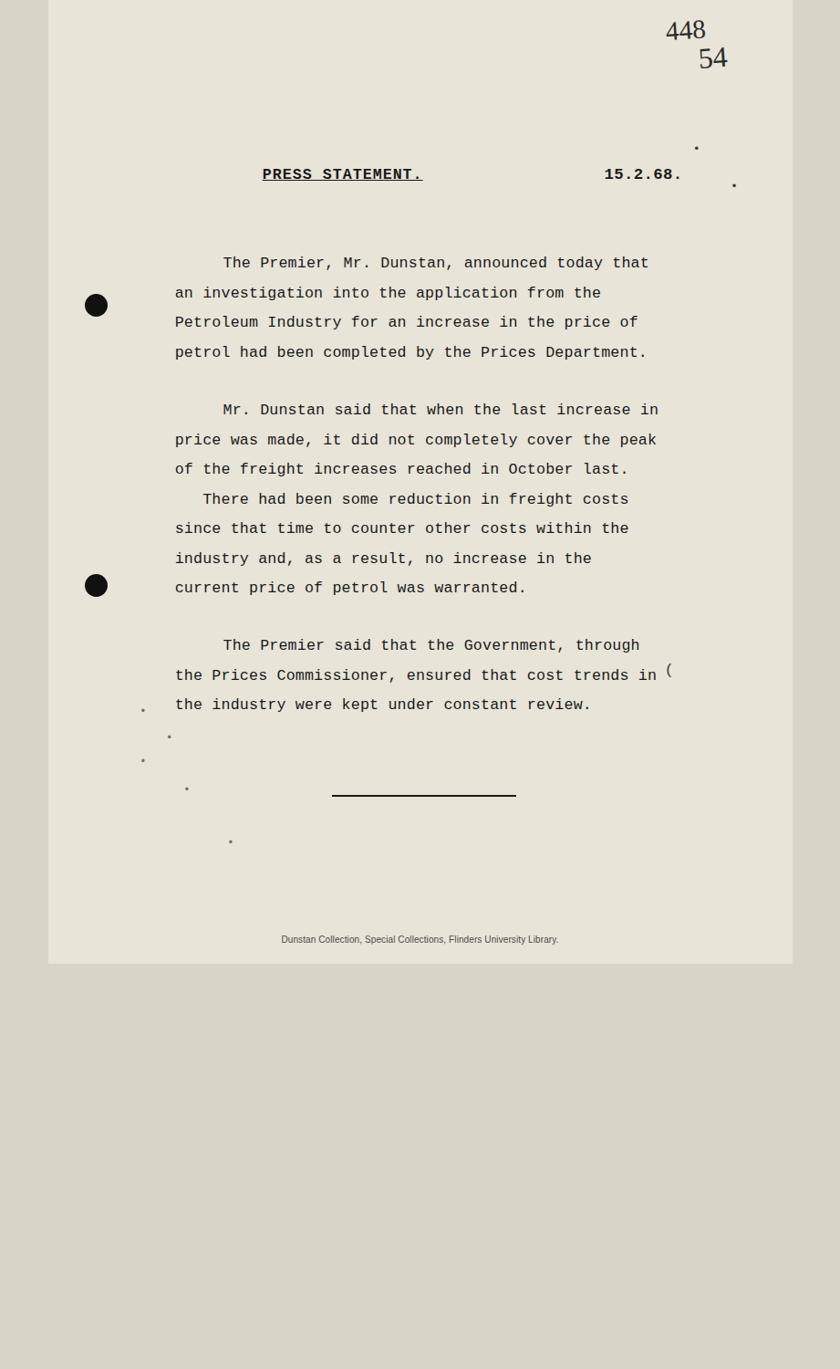448 54
PRESS STATEMENT. 15.2.68.
•
•
The Premier, Mr. Dunstan, announced today that an investigation into the application from the Petroleum Industry for an increase in the price of petrol had been completed by the Prices Department.
Mr. Dunstan said that when the last increase in price was made, it did not completely cover the peak of the freight increases reached in October last. There had been some reduction in freight costs since that time to counter other costs within the industry and, as a result, no increase in the current price of petrol was warranted.
The Premier said that the Government, through the Prices Commissioner, ensured that cost trends in the industry were kept under constant review.
(
•
•
•
•
•
Dunstan Collection, Special Collections, Flinders University Library.